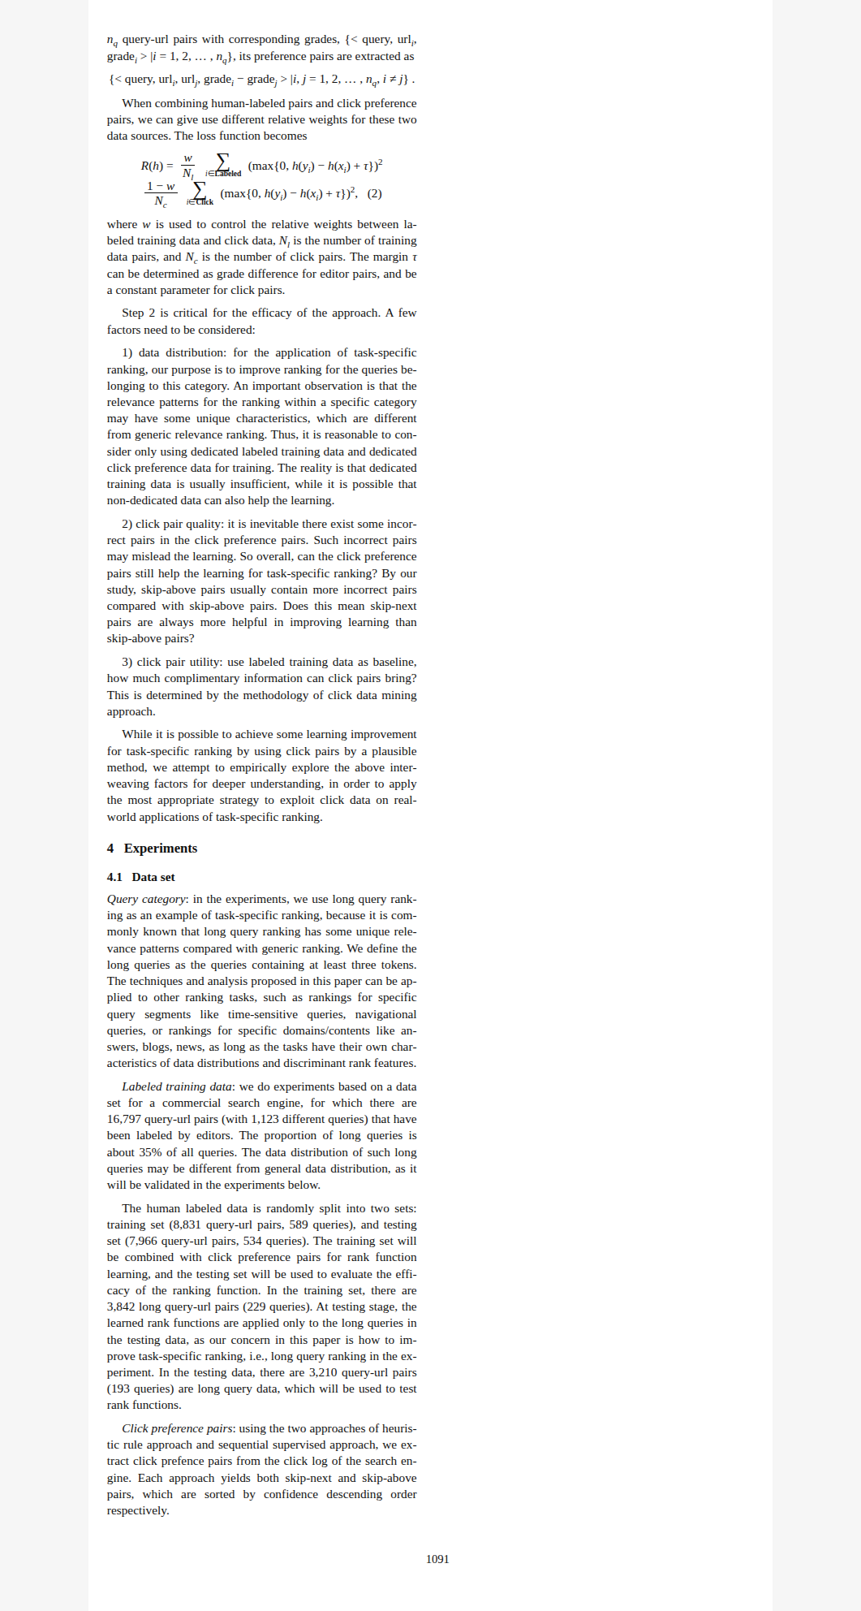nq query-url pairs with corresponding grades, {< query, urli, gradei > |i = 1, 2, … , nq}, its preference pairs are extracted as
{< query, urli, urlj, gradei − gradej > |i, j = 1, 2, … , nq, i ≠ j} .
When combining human-labeled pairs and click preference pairs, we can give use different relative weights for these two data sources. The loss function becomes
R(h) = wNl ∑i∈Labeled (max{0, h(yi) − h(xi) + τ})2
1 − w Nc ∑i∈Click (max{0, h(yi) − h(xi) + τ})2, (2)
where w is used to control the relative weights between labeled training data and click data, Nl is the number of training data pairs, and Nc is the number of click pairs. The margin τ can be determined as grade difference for editor pairs, and be a constant parameter for click pairs.
Step 2 is critical for the efficacy of the approach. A few factors need to be considered:
1) data distribution: for the application of task-specific ranking, our purpose is to improve ranking for the queries belonging to this category. An important observation is that the relevance patterns for the ranking within a specific category may have some unique characteristics, which are different from generic relevance ranking. Thus, it is reasonable to consider only using dedicated labeled training data and dedicated click preference data for training. The reality is that dedicated training data is usually insufficient, while it is possible that non-dedicated data can also help the learning.
2) click pair quality: it is inevitable there exist some incorrect pairs in the click preference pairs. Such incorrect pairs may mislead the learning. So overall, can the click preference pairs still help the learning for task-specific ranking? By our study, skip-above pairs usually contain more incorrect pairs compared with skip-above pairs. Does this mean skip-next pairs are always more helpful in improving learning than skip-above pairs?
3) click pair utility: use labeled training data as baseline, how much complimentary information can click pairs bring? This is determined by the methodology of click data mining approach.
While it is possible to achieve some learning improvement for task-specific ranking by using click pairs by a plausible method, we attempt to empirically explore the above interweaving factors for deeper understanding, in order to apply the most appropriate strategy to exploit click data on real-world applications of task-specific ranking.
4 Experiments
4.1 Data set
Query category: in the experiments, we use long query ranking as an example of task-specific ranking, because it is commonly known that long query ranking has some unique relevance patterns compared with generic ranking. We define the long queries as the queries containing at least three tokens. The techniques and analysis proposed in this paper can be applied to other ranking tasks, such as rankings for specific query segments like time-sensitive queries, navigational queries, or rankings for specific domains/contents like answers, blogs, news, as long as the tasks have their own characteristics of data distributions and discriminant rank features.
Labeled training data: we do experiments based on a data set for a commercial search engine, for which there are 16,797 query-url pairs (with 1,123 different queries) that have been labeled by editors. The proportion of long queries is about 35% of all queries. The data distribution of such long queries may be different from general data distribution, as it will be validated in the experiments below.
The human labeled data is randomly split into two sets: training set (8,831 query-url pairs, 589 queries), and testing set (7,966 query-url pairs, 534 queries). The training set will be combined with click preference pairs for rank function learning, and the testing set will be used to evaluate the efficacy of the ranking function. In the training set, there are 3,842 long query-url pairs (229 queries). At testing stage, the learned rank functions are applied only to the long queries in the testing data, as our concern in this paper is how to improve task-specific ranking, i.e., long query ranking in the experiment. In the testing data, there are 3,210 query-url pairs (193 queries) are long query data, which will be used to test rank functions.
Click preference pairs: using the two approaches of heuristic rule approach and sequential supervised approach, we extract click prefence pairs from the click log of the search engine. Each approach yields both skip-next and skip-above pairs, which are sorted by confidence descending order respectively.
1091